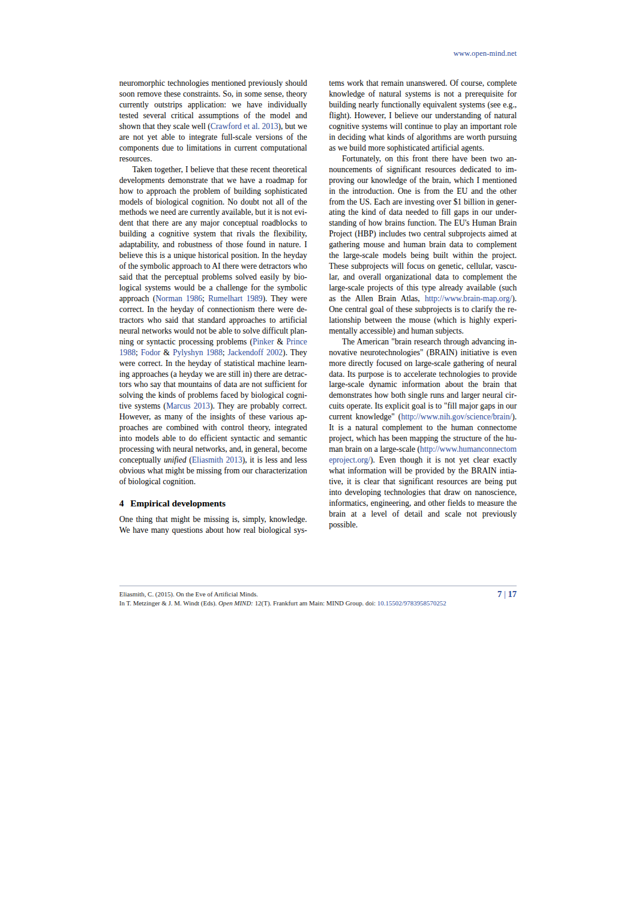www.open-mind.net
neuromorphic technologies mentioned previously should soon remove these constraints. So, in some sense, theory currently outstrips application: we have individually tested several critical assumptions of the model and shown that they scale well (Crawford et al. 2013), but we are not yet able to integrate full-scale versions of the components due to limitations in current computational resources.
Taken together, I believe that these recent theoretical developments demonstrate that we have a roadmap for how to approach the problem of building sophisticated models of biological cognition. No doubt not all of the methods we need are currently available, but it is not evident that there are any major conceptual roadblocks to building a cognitive system that rivals the flexibility, adaptability, and robustness of those found in nature. I believe this is a unique historical position. In the heyday of the symbolic approach to AI there were detractors who said that the perceptual problems solved easily by biological systems would be a challenge for the symbolic approach (Norman 1986; Rumelhart 1989). They were correct. In the heyday of connectionism there were detractors who said that standard approaches to artificial neural networks would not be able to solve difficult planning or syntactic processing problems (Pinker & Prince 1988; Fodor & Pylyshyn 1988; Jackendoff 2002). They were correct. In the heyday of statistical machine learning approaches (a heyday we are still in) there are detractors who say that mountains of data are not sufficient for solving the kinds of problems faced by biological cognitive systems (Marcus 2013). They are probably correct. However, as many of the insights of these various approaches are combined with control theory, integrated into models able to do efficient syntactic and semantic processing with neural networks, and, in general, become conceptually unified (Eliasmith 2013), it is less and less obvious what might be missing from our characterization of biological cognition.
4 Empirical developments
One thing that might be missing is, simply, knowledge. We have many questions about how real biological systems work that remain unanswered. Of course, complete knowledge of natural systems is not a prerequisite for building nearly functionally equivalent systems (see e.g., flight). However, I believe our understanding of natural cognitive systems will continue to play an important role in deciding what kinds of algorithms are worth pursuing as we build more sophisticated artificial agents.
Fortunately, on this front there have been two announcements of significant resources dedicated to improving our knowledge of the brain, which I mentioned in the introduction. One is from the EU and the other from the US. Each are investing over $1 billion in generating the kind of data needed to fill gaps in our understanding of how brains function. The EU's Human Brain Project (HBP) includes two central subprojects aimed at gathering mouse and human brain data to complement the large-scale models being built within the project. These subprojects will focus on genetic, cellular, vascular, and overall organizational data to complement the large-scale projects of this type already available (such as the Allen Brain Atlas, http://www.brain-map.org/). One central goal of these subprojects is to clarify the relationship between the mouse (which is highly experimentally accessible) and human subjects.
The American "brain research through advancing innovative neurotechnologies" (BRAIN) initiative is even more directly focused on large-scale gathering of neural data. Its purpose is to accelerate technologies to provide large-scale dynamic information about the brain that demonstrates how both single runs and larger neural circuits operate. Its explicit goal is to "fill major gaps in our current knowledge" (http://www.nih.gov/science/brain/). It is a natural complement to the human connectome project, which has been mapping the structure of the human brain on a large-scale (http://www.humanconnectomeproject.org/). Even though it is not yet clear exactly what information will be provided by the BRAIN intiative, it is clear that significant resources are being put into developing technologies that draw on nanoscience, informatics, engineering, and other fields to measure the brain at a level of detail and scale not previously possible.
7 | 17
Eliasmith, C. (2015). On the Eve of Artificial Minds.
In T. Metzinger & J. M. Windt (Eds). Open MIND: 12(T). Frankfurt am Main: MIND Group. doi: 10.15502/9783958570252